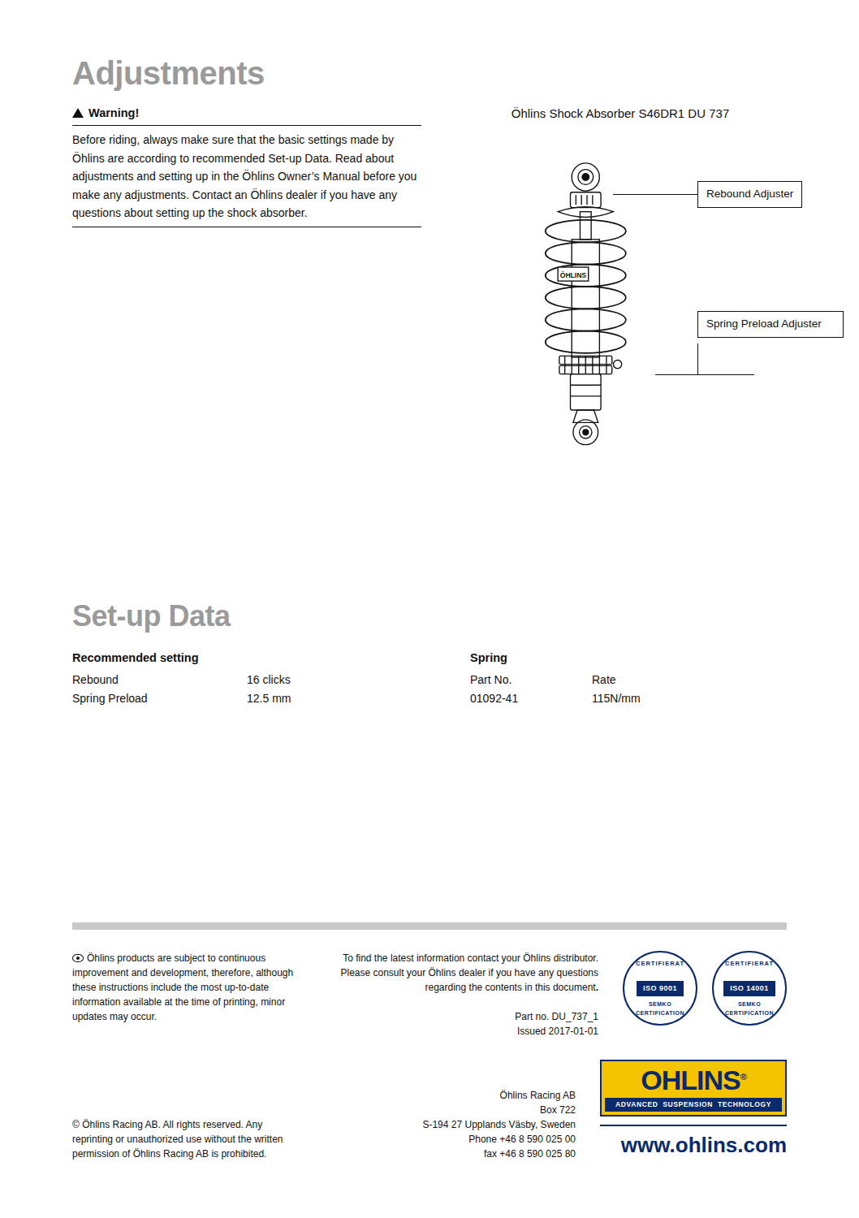Adjustments
Warning!
Before riding, always make sure that the basic settings made by Öhlins are according to recommended Set-up Data. Read about adjustments and setting up in the Öhlins Owner’s Manual before you make any adjustments. Contact an Öhlins dealer if you have any questions about setting up the shock absorber.
Öhlins Shock Absorber S46DR1 DU 737
ÖHLINS
Rebound Adjuster
Spring Preload Adjuster
Set-up Data
Recommended setting
| Rebound | 16 clicks |
| Spring Preload | 12.5 mm |
Spring
| Part No. | Rate |
| 01092-41 | 115N/mm |
Öhlins products are subject to continuous improvement and development, therefore, although these instructions include the most up-to-date information available at the time of printing, minor updates may occur.
To find the latest information contact your Öhlins distributor. Please consult your Öhlins dealer if you have any questions regarding the contents in this document.
Part no. DU_737_1
Issued 2017-01-01
CERTIFIERAT
ISO 9001
SEMKO CERTIFICATION
CERTIFIERAT
ISO 14001
SEMKO CERTIFICATION
© Öhlins Racing AB. All rights reserved. Any reprinting or unauthorized use without the written permission of Öhlins Racing AB is prohibited.
Öhlins Racing AB
Box 722
S-194 27 Upplands Väsby, Sweden
Phone +46 8 590 025 00
fax +46 8 590 025 80
OHLINS®
ADVANCED SUSPENSION TECHNOLOGY
www.ohlins.com